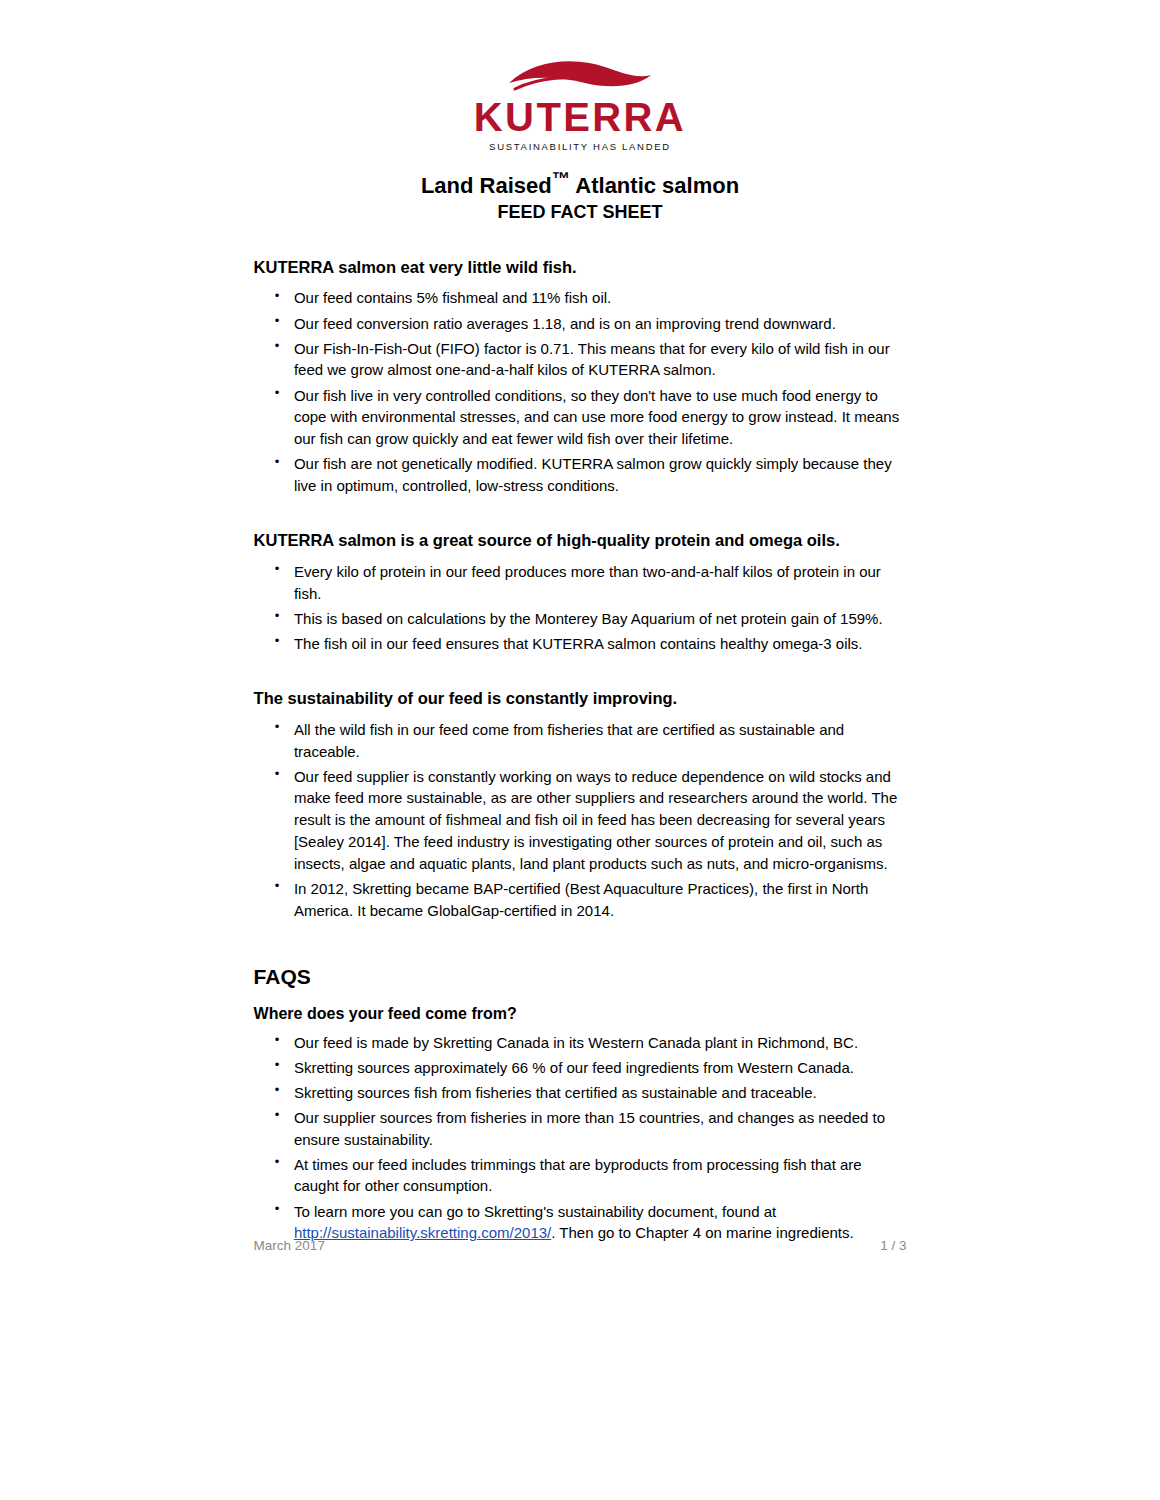KUTERRA
SUSTAINABILITY HAS LANDED
Land Raised™ Atlantic salmon FEED FACT SHEET
KUTERRA salmon eat very little wild fish.
Our feed contains 5% fishmeal and 11% fish oil.
Our feed conversion ratio averages 1.18, and is on an improving trend downward.
Our Fish-In-Fish-Out (FIFO) factor is 0.71. This means that for every kilo of wild fish in our feed we grow almost one-and-a-half kilos of KUTERRA salmon.
Our fish live in very controlled conditions, so they don't have to use much food energy to cope with environmental stresses, and can use more food energy to grow instead. It means our fish can grow quickly and eat fewer wild fish over their lifetime.
Our fish are not genetically modified. KUTERRA salmon grow quickly simply because they live in optimum, controlled, low-stress conditions.
KUTERRA salmon is a great source of high-quality protein and omega oils.
Every kilo of protein in our feed produces more than two-and-a-half kilos of protein in our fish.
This is based on calculations by the Monterey Bay Aquarium of net protein gain of 159%.
The fish oil in our feed ensures that KUTERRA salmon contains healthy omega-3 oils.
The sustainability of our feed is constantly improving.
All the wild fish in our feed come from fisheries that are certified as sustainable and traceable.
Our feed supplier is constantly working on ways to reduce dependence on wild stocks and make feed more sustainable, as are other suppliers and researchers around the world. The result is the amount of fishmeal and fish oil in feed has been decreasing for several years [Sealey 2014]. The feed industry is investigating other sources of protein and oil, such as insects, algae and aquatic plants, land plant products such as nuts, and micro-organisms.
In 2012, Skretting became BAP-certified (Best Aquaculture Practices), the first in North America. It became GlobalGap-certified in 2014.
FAQS
Where does your feed come from?
Our feed is made by Skretting Canada in its Western Canada plant in Richmond, BC.
Skretting sources approximately 66 % of our feed ingredients from Western Canada.
Skretting sources fish from fisheries that certified as sustainable and traceable.
Our supplier sources from fisheries in more than 15 countries, and changes as needed to ensure sustainability.
At times our feed includes trimmings that are byproducts from processing fish that are caught for other consumption.
To learn more you can go to Skretting's sustainability document, found at http://sustainability.skretting.com/2013/. Then go to Chapter 4 on marine ingredients.
March 2017 1 / 3